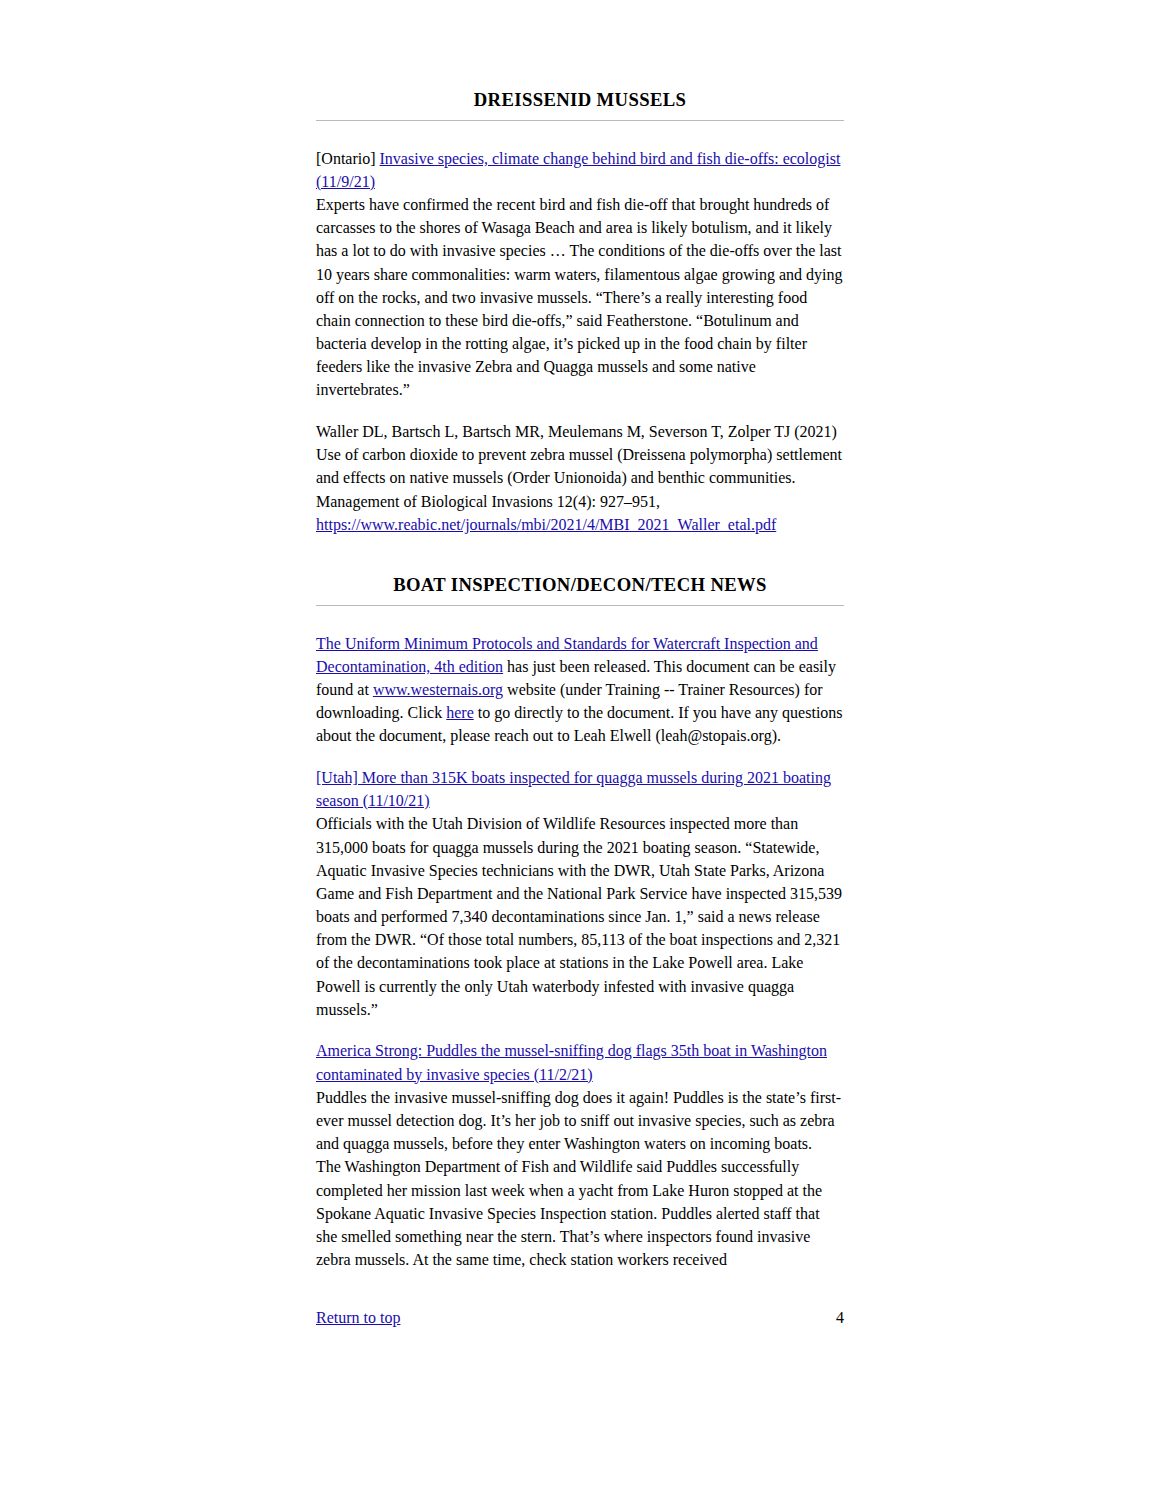DREISSENID MUSSELS
[Ontario] Invasive species, climate change behind bird and fish die-offs: ecologist (11/9/21)
Experts have confirmed the recent bird and fish die-off that brought hundreds of carcasses to the shores of Wasaga Beach and area is likely botulism, and it likely has a lot to do with invasive species … The conditions of the die-offs over the last 10 years share commonalities: warm waters, filamentous algae growing and dying off on the rocks, and two invasive mussels. “There’s a really interesting food chain connection to these bird die-offs,” said Featherstone. “Botulinum and bacteria develop in the rotting algae, it’s picked up in the food chain by filter feeders like the invasive Zebra and Quagga mussels and some native invertebrates.”
Waller DL, Bartsch L, Bartsch MR, Meulemans M, Severson T, Zolper TJ (2021) Use of carbon dioxide to prevent zebra mussel (Dreissena polymorpha) settlement and effects on native mussels (Order Unionoida) and benthic communities. Management of Biological Invasions 12(4): 927–951, https://www.reabic.net/journals/mbi/2021/4/MBI_2021_Waller_etal.pdf
BOAT INSPECTION/DECON/TECH NEWS
The Uniform Minimum Protocols and Standards for Watercraft Inspection and Decontamination, 4th edition has just been released. This document can be easily found at www.westernais.org website (under Training -- Trainer Resources) for downloading. Click here to go directly to the document. If you have any questions about the document, please reach out to Leah Elwell (leah@stopais.org).
[Utah] More than 315K boats inspected for quagga mussels during 2021 boating season (11/10/21)
Officials with the Utah Division of Wildlife Resources inspected more than 315,000 boats for quagga mussels during the 2021 boating season. “Statewide, Aquatic Invasive Species technicians with the DWR, Utah State Parks, Arizona Game and Fish Department and the National Park Service have inspected 315,539 boats and performed 7,340 decontaminations since Jan. 1,” said a news release from the DWR. “Of those total numbers, 85,113 of the boat inspections and 2,321 of the decontaminations took place at stations in the Lake Powell area. Lake Powell is currently the only Utah waterbody infested with invasive quagga mussels.”
America Strong: Puddles the mussel-sniffing dog flags 35th boat in Washington contaminated by invasive species (11/2/21)
Puddles the invasive mussel-sniffing dog does it again! Puddles is the state’s first-ever mussel detection dog. It’s her job to sniff out invasive species, such as zebra and quagga mussels, before they enter Washington waters on incoming boats.
The Washington Department of Fish and Wildlife said Puddles successfully completed her mission last week when a yacht from Lake Huron stopped at the Spokane Aquatic Invasive Species Inspection station. Puddles alerted staff that she smelled something near the stern. That’s where inspectors found invasive zebra mussels. At the same time, check station workers received
Return to top 4